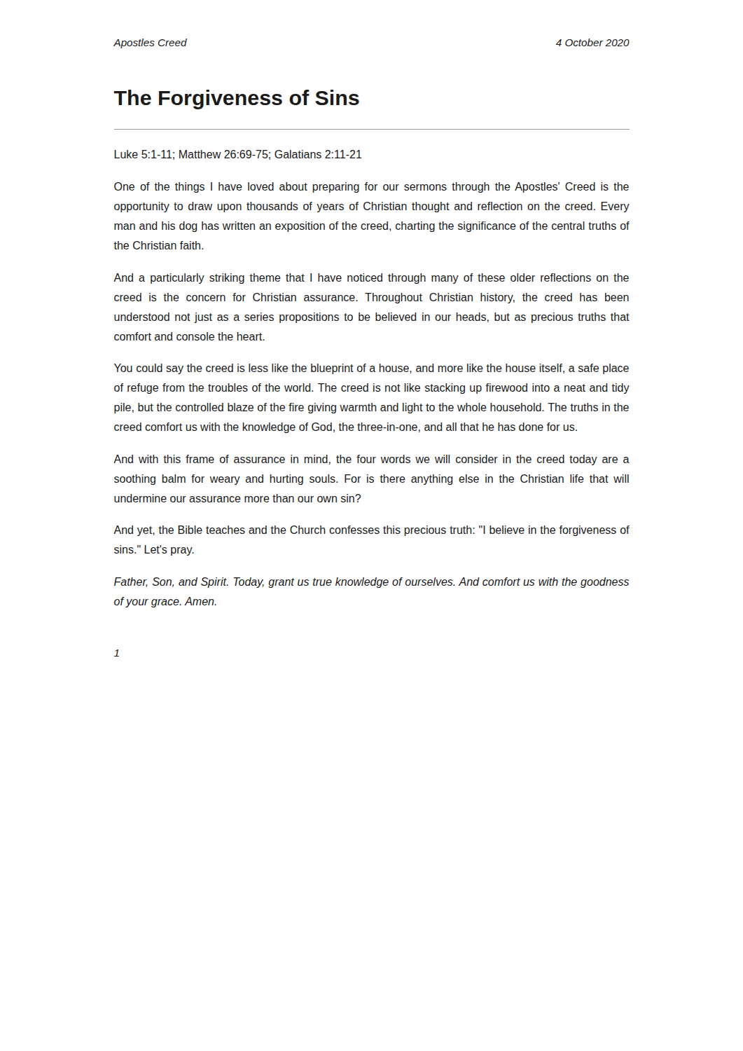Apostles Creed 4 October 2020
The Forgiveness of Sins
Luke 5:1-11; Matthew 26:69-75; Galatians 2:11-21
One of the things I have loved about preparing for our sermons through the Apostles' Creed is the opportunity to draw upon thousands of years of Christian thought and reflection on the creed. Every man and his dog has written an exposition of the creed, charting the significance of the central truths of the Christian faith.
And a particularly striking theme that I have noticed through many of these older reflections on the creed is the concern for Christian assurance. Throughout Christian history, the creed has been understood not just as a series propositions to be believed in our heads, but as precious truths that comfort and console the heart.
You could say the creed is less like the blueprint of a house, and more like the house itself, a safe place of refuge from the troubles of the world. The creed is not like stacking up firewood into a neat and tidy pile, but the controlled blaze of the fire giving warmth and light to the whole household. The truths in the creed comfort us with the knowledge of God, the three-in-one, and all that he has done for us.
And with this frame of assurance in mind, the four words we will consider in the creed today are a soothing balm for weary and hurting souls. For is there anything else in the Christian life that will undermine our assurance more than our own sin?
And yet, the Bible teaches and the Church confesses this precious truth: "I believe in the forgiveness of sins." Let's pray.
Father, Son, and Spirit. Today, grant us true knowledge of ourselves. And comfort us with the goodness of your grace. Amen.
1